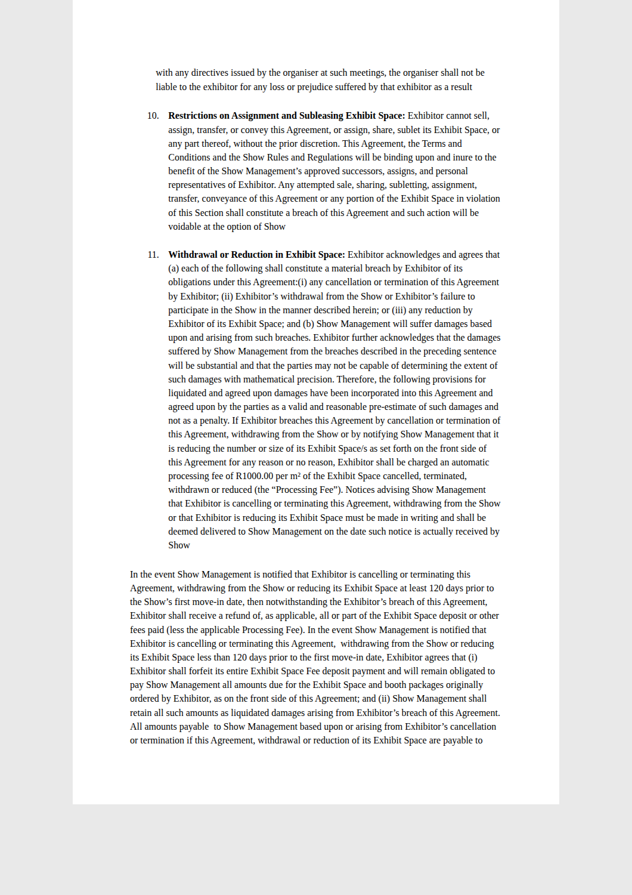with any directives issued by the organiser at such meetings, the organiser shall not be liable to the exhibitor for any loss or prejudice suffered by that exhibitor as a result
Restrictions on Assignment and Subleasing Exhibit Space: Exhibitor cannot sell, assign, transfer, or convey this Agreement, or assign, share, sublet its Exhibit Space, or any part thereof, without the prior discretion. This Agreement, the Terms and Conditions and the Show Rules and Regulations will be binding upon and inure to the benefit of the Show Management’s approved successors, assigns, and personal representatives of Exhibitor. Any attempted sale, sharing, subletting, assignment, transfer, conveyance of this Agreement or any portion of the Exhibit Space in violation of this Section shall constitute a breach of this Agreement and such action will be voidable at the option of Show
Withdrawal or Reduction in Exhibit Space: Exhibitor acknowledges and agrees that (a) each of the following shall constitute a material breach by Exhibitor of its obligations under this Agreement:(i) any cancellation or termination of this Agreement by Exhibitor; (ii) Exhibitor’s withdrawal from the Show or Exhibitor’s failure to participate in the Show in the manner described herein; or (iii) any reduction by Exhibitor of its Exhibit Space; and (b) Show Management will suffer damages based upon and arising from such breaches. Exhibitor further acknowledges that the damages suffered by Show Management from the breaches described in the preceding sentence will be substantial and that the parties may not be capable of determining the extent of such damages with mathematical precision. Therefore, the following provisions for liquidated and agreed upon damages have been incorporated into this Agreement and agreed upon by the parties as a valid and reasonable pre-estimate of such damages and not as a penalty. If Exhibitor breaches this Agreement by cancellation or termination of this Agreement, withdrawing from the Show or by notifying Show Management that it is reducing the number or size of its Exhibit Space/s as set forth on the front side of this Agreement for any reason or no reason, Exhibitor shall be charged an automatic processing fee of R1000.00 per m² of the Exhibit Space cancelled, terminated, withdrawn or reduced (the “Processing Fee”). Notices advising Show Management that Exhibitor is cancelling or terminating this Agreement, withdrawing from the Show or that Exhibitor is reducing its Exhibit Space must be made in writing and shall be deemed delivered to Show Management on the date such notice is actually received by Show
In the event Show Management is notified that Exhibitor is cancelling or terminating this Agreement, withdrawing from the Show or reducing its Exhibit Space at least 120 days prior to the Show’s first move-in date, then notwithstanding the Exhibitor’s breach of this Agreement, Exhibitor shall receive a refund of, as applicable, all or part of the Exhibit Space deposit or other fees paid (less the applicable Processing Fee). In the event Show Management is notified that Exhibitor is cancelling or terminating this Agreement, withdrawing from the Show or reducing its Exhibit Space less than 120 days prior to the first move-in date, Exhibitor agrees that (i) Exhibitor shall forfeit its entire Exhibit Space Fee deposit payment and will remain obligated to pay Show Management all amounts due for the Exhibit Space and booth packages originally ordered by Exhibitor, as on the front side of this Agreement; and (ii) Show Management shall retain all such amounts as liquidated damages arising from Exhibitor’s breach of this Agreement. All amounts payable to Show Management based upon or arising from Exhibitor’s cancellation or termination if this Agreement, withdrawal or reduction of its Exhibit Space are payable to